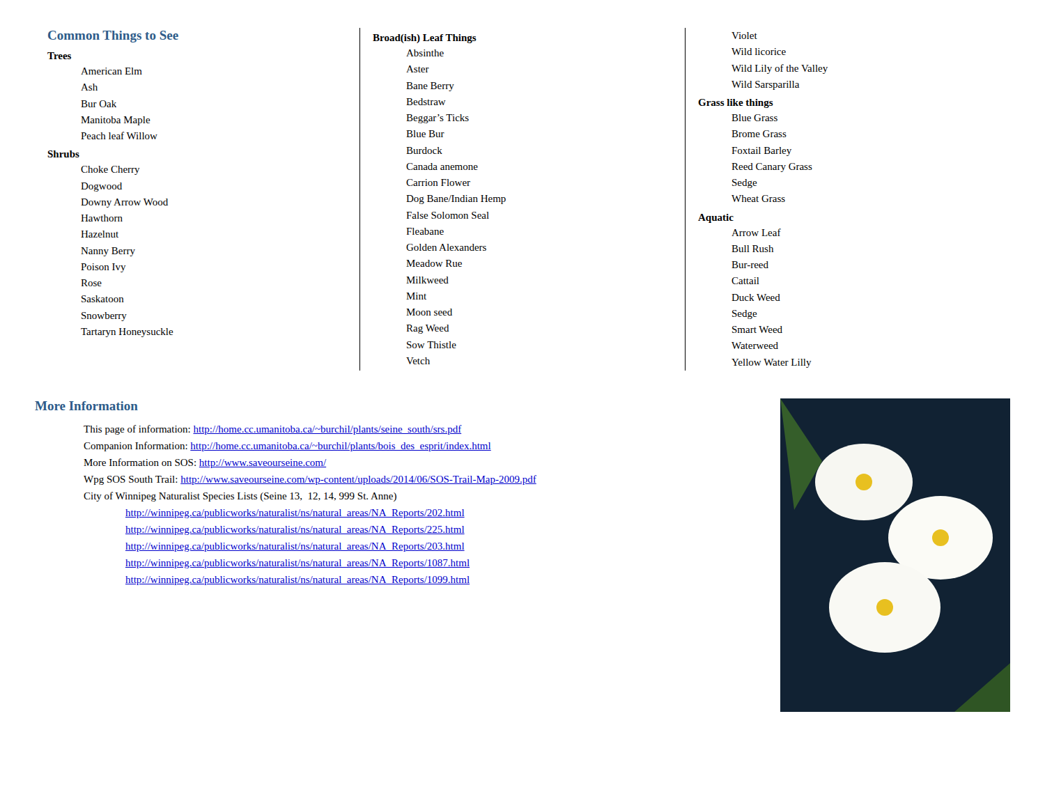Common Things to See
Trees
American Elm
Ash
Bur Oak
Manitoba Maple
Peach leaf Willow
Shrubs
Choke Cherry
Dogwood
Downy Arrow Wood
Hawthorn
Hazelnut
Nanny Berry
Poison Ivy
Rose
Saskatoon
Snowberry
Tartaryn Honeysuckle
Broad(ish) Leaf Things
Absinthe
Aster
Bane Berry
Bedstraw
Beggar’s Ticks
Blue Bur
Burdock
Canada anemone
Carrion Flower
Dog Bane/Indian Hemp
False Solomon Seal
Fleabane
Golden Alexanders
Meadow Rue
Milkweed
Mint
Moon seed
Rag Weed
Sow Thistle
Vetch
Violet
Wild licorice
Wild Lily of the Valley
Wild Sarsparilla
Grass like things
Blue Grass
Brome Grass
Foxtail Barley
Reed Canary Grass
Sedge
Wheat Grass
Aquatic
Arrow Leaf
Bull Rush
Bur-reed
Cattail
Duck Weed
Sedge
Smart Weed
Waterweed
Yellow Water Lilly
More Information
This page of information: http://home.cc.umanitoba.ca/~burchil/plants/seine_south/srs.pdf
Companion Information: http://home.cc.umanitoba.ca/~burchil/plants/bois_des_esprit/index.html
More Information on SOS: http://www.saveourseine.com/
Wpg SOS South Trail: http://www.saveourseine.com/wp-content/uploads/2014/06/SOS-Trail-Map-2009.pdf
City of Winnipeg Naturalist Species Lists (Seine 13, 12, 14, 999 St. Anne)
http://winnipeg.ca/publicworks/naturalist/ns/natural_areas/NA_Reports/202.html
http://winnipeg.ca/publicworks/naturalist/ns/natural_areas/NA_Reports/225.html
http://winnipeg.ca/publicworks/naturalist/ns/natural_areas/NA_Reports/203.html
http://winnipeg.ca/publicworks/naturalist/ns/natural_areas/NA_Reports/1087.html
http://winnipeg.ca/publicworks/naturalist/ns/natural_areas/NA_Reports/1099.html